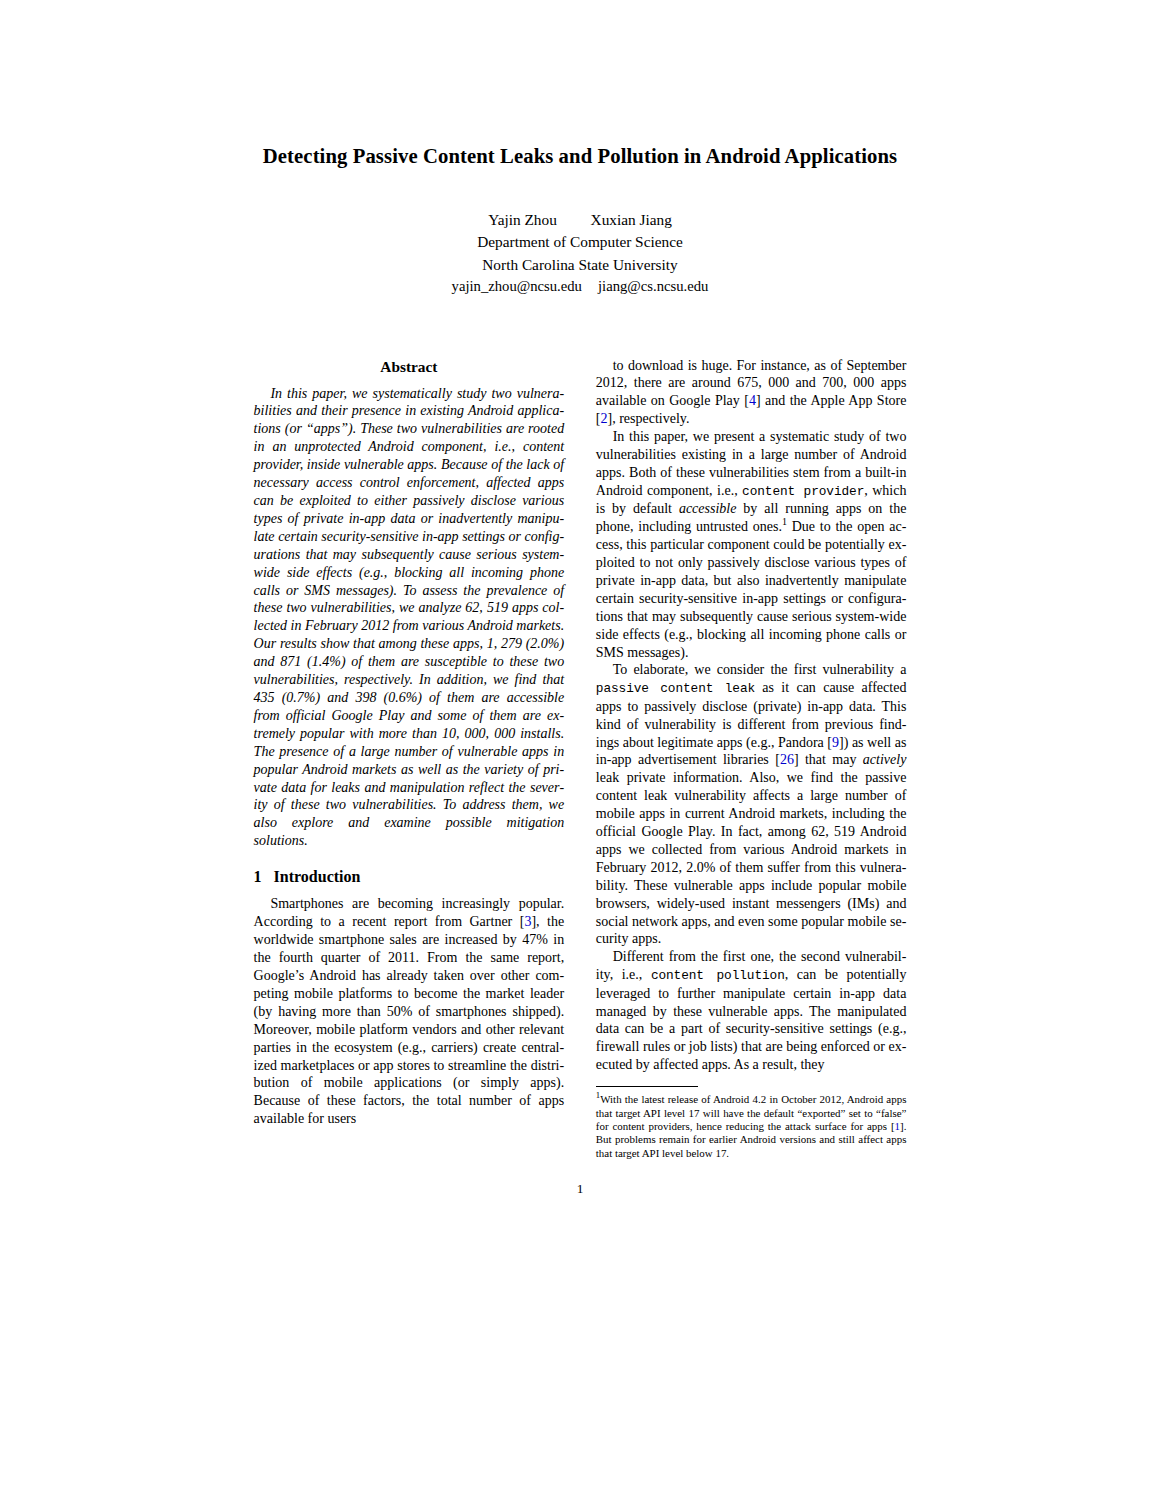Detecting Passive Content Leaks and Pollution in Android Applications
Yajin Zhou Xuxian Jiang
Department of Computer Science
North Carolina State University
yajin_zhou@ncsu.edu jiang@cs.ncsu.edu
Abstract
In this paper, we systematically study two vulnerabilities and their presence in existing Android applications (or “apps”). These two vulnerabilities are rooted in an unprotected Android component, i.e., content provider, inside vulnerable apps. Because of the lack of necessary access control enforcement, affected apps can be exploited to either passively disclose various types of private in-app data or inadvertently manipulate certain security-sensitive in-app settings or configurations that may subsequently cause serious system-wide side effects (e.g., blocking all incoming phone calls or SMS messages). To assess the prevalence of these two vulnerabilities, we analyze 62, 519 apps collected in February 2012 from various Android markets. Our results show that among these apps, 1, 279 (2.0%) and 871 (1.4%) of them are susceptible to these two vulnerabilities, respectively. In addition, we find that 435 (0.7%) and 398 (0.6%) of them are accessible from official Google Play and some of them are extremely popular with more than 10, 000, 000 installs. The presence of a large number of vulnerable apps in popular Android markets as well as the variety of private data for leaks and manipulation reflect the severity of these two vulnerabilities. To address them, we also explore and examine possible mitigation solutions.
1 Introduction
Smartphones are becoming increasingly popular. According to a recent report from Gartner [3], the worldwide smartphone sales are increased by 47% in the fourth quarter of 2011. From the same report, Google’s Android has already taken over other competing mobile platforms to become the market leader (by having more than 50% of smartphones shipped). Moreover, mobile platform vendors and other relevant parties in the ecosystem (e.g., carriers) create centralized marketplaces or app stores to streamline the distribution of mobile applications (or simply apps). Because of these factors, the total number of apps available for users
to download is huge. For instance, as of September 2012, there are around 675, 000 and 700, 000 apps available on Google Play [4] and the Apple App Store [2], respectively.
In this paper, we present a systematic study of two vulnerabilities existing in a large number of Android apps. Both of these vulnerabilities stem from a built-in Android component, i.e., content provider, which is by default accessible by all running apps on the phone, including untrusted ones.1 Due to the open access, this particular component could be potentially exploited to not only passively disclose various types of private in-app data, but also inadvertently manipulate certain security-sensitive in-app settings or configurations that may subsequently cause serious system-wide side effects (e.g., blocking all incoming phone calls or SMS messages).
To elaborate, we consider the first vulnerability a passive content leak as it can cause affected apps to passively disclose (private) in-app data. This kind of vulnerability is different from previous findings about legitimate apps (e.g., Pandora [9]) as well as in-app advertisement libraries [26] that may actively leak private information. Also, we find the passive content leak vulnerability affects a large number of mobile apps in current Android markets, including the official Google Play. In fact, among 62, 519 Android apps we collected from various Android markets in February 2012, 2.0% of them suffer from this vulnerability. These vulnerable apps include popular mobile browsers, widely-used instant messengers (IMs) and social network apps, and even some popular mobile security apps.
Different from the first one, the second vulnerability, i.e., content pollution, can be potentially leveraged to further manipulate certain in-app data managed by these vulnerable apps. The manipulated data can be a part of security-sensitive settings (e.g., firewall rules or job lists) that are being enforced or executed by affected apps. As a result, they
1With the latest release of Android 4.2 in October 2012, Android apps that target API level 17 will have the default “exported” set to “false” for content providers, hence reducing the attack surface for apps [1]. But problems remain for earlier Android versions and still affect apps that target API level below 17.
1